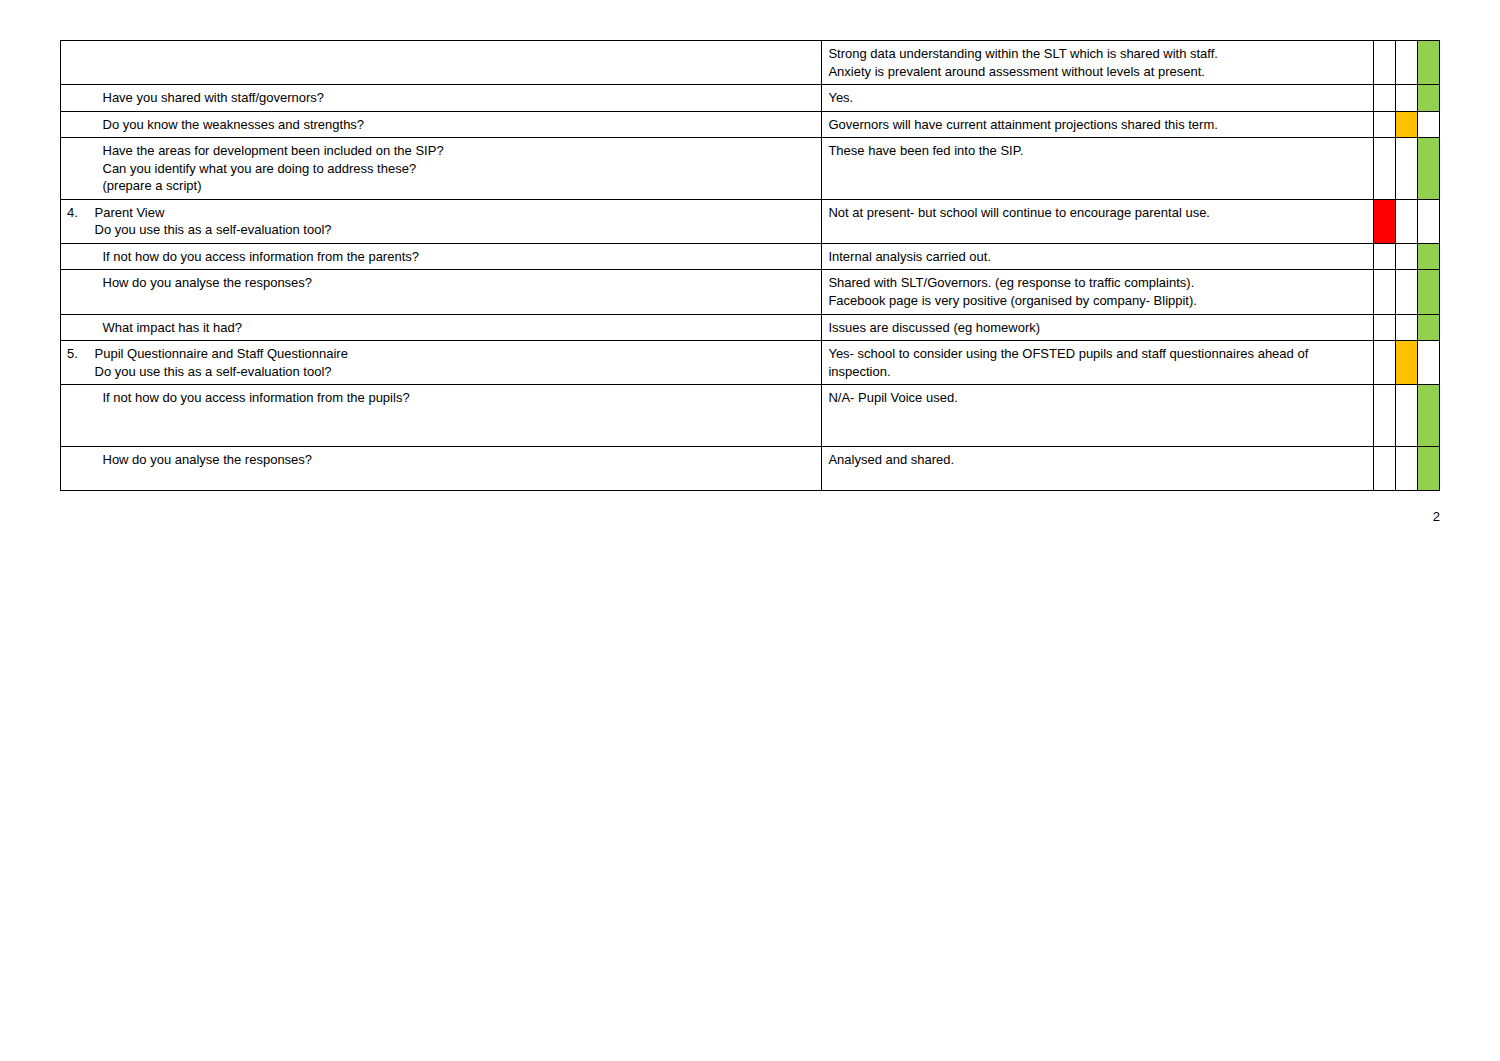| | | Strong data understanding within the SLT which is shared with staff. Anxiety is prevalent around assessment without levels at present. | | | |
| | Have you shared with staff/governors? | Yes. | | | |
| | Do you know the weaknesses and strengths? | Governors will have current attainment projections shared this term. | | | |
| | Have the areas for development been included on the SIP? Can you identify what you are doing to address these? (prepare a script) | These have been fed into the SIP. | | | |
| 4. | Parent View Do you use this as a self-evaluation tool? | Not at present- but school will continue to encourage parental use. | | | |
| | If not how do you access information from the parents? | Internal analysis carried out. | | | |
| | How do you analyse the responses? | Shared with SLT/Governors. (eg response to traffic complaints). Facebook page is very positive (organised by company- Blippit). | | | |
| | What impact has it had? | Issues are discussed (eg homework) | | | |
| 5. | Pupil Questionnaire and Staff Questionnaire Do you use this as a self-evaluation tool? | Yes- school to consider using the OFSTED pupils and staff questionnaires ahead of inspection. | | | |
| | If not how do you access information from the pupils? | N/A- Pupil Voice used. | | | |
| | How do you analyse the responses? | Analysed and shared. | | | |
2